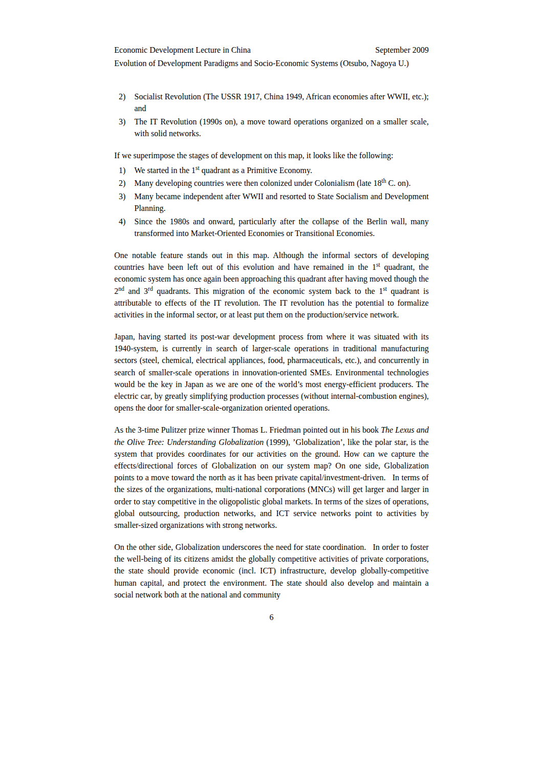Economic Development Lecture in China September 2009
Evolution of Development Paradigms and Socio-Economic Systems (Otsubo, Nagoya U.)
2) Socialist Revolution (The USSR 1917, China 1949, African economies after WWII, etc.); and
3) The IT Revolution (1990s on), a move toward operations organized on a smaller scale, with solid networks.
If we superimpose the stages of development on this map, it looks like the following:
1) We started in the 1st quadrant as a Primitive Economy.
2) Many developing countries were then colonized under Colonialism (late 18th C. on).
3) Many became independent after WWII and resorted to State Socialism and Development Planning.
4) Since the 1980s and onward, particularly after the collapse of the Berlin wall, many transformed into Market-Oriented Economies or Transitional Economies.
One notable feature stands out in this map. Although the informal sectors of developing countries have been left out of this evolution and have remained in the 1st quadrant, the economic system has once again been approaching this quadrant after having moved though the 2nd and 3rd quadrants. This migration of the economic system back to the 1st quadrant is attributable to effects of the IT revolution. The IT revolution has the potential to formalize activities in the informal sector, or at least put them on the production/service network.
Japan, having started its post-war development process from where it was situated with its 1940-system, is currently in search of larger-scale operations in traditional manufacturing sectors (steel, chemical, electrical appliances, food, pharmaceuticals, etc.), and concurrently in search of smaller-scale operations in innovation-oriented SMEs. Environmental technologies would be the key in Japan as we are one of the world’s most energy-efficient producers. The electric car, by greatly simplifying production processes (without internal-combustion engines), opens the door for smaller-scale-organization oriented operations.
As the 3-time Pulitzer prize winner Thomas L. Friedman pointed out in his book The Lexus and the Olive Tree: Understanding Globalization (1999), ’Globalization’, like the polar star, is the system that provides coordinates for our activities on the ground. How can we capture the effects/directional forces of Globalization on our system map? On one side, Globalization points to a move toward the north as it has been private capital/investment-driven. In terms of the sizes of the organizations, multi-national corporations (MNCs) will get larger and larger in order to stay competitive in the oligopolistic global markets. In terms of the sizes of operations, global outsourcing, production networks, and ICT service networks point to activities by smaller-sized organizations with strong networks.
On the other side, Globalization underscores the need for state coordination. In order to foster the well-being of its citizens amidst the globally competitive activities of private corporations, the state should provide economic (incl. ICT) infrastructure, develop globally-competitive human capital, and protect the environment. The state should also develop and maintain a social network both at the national and community
6